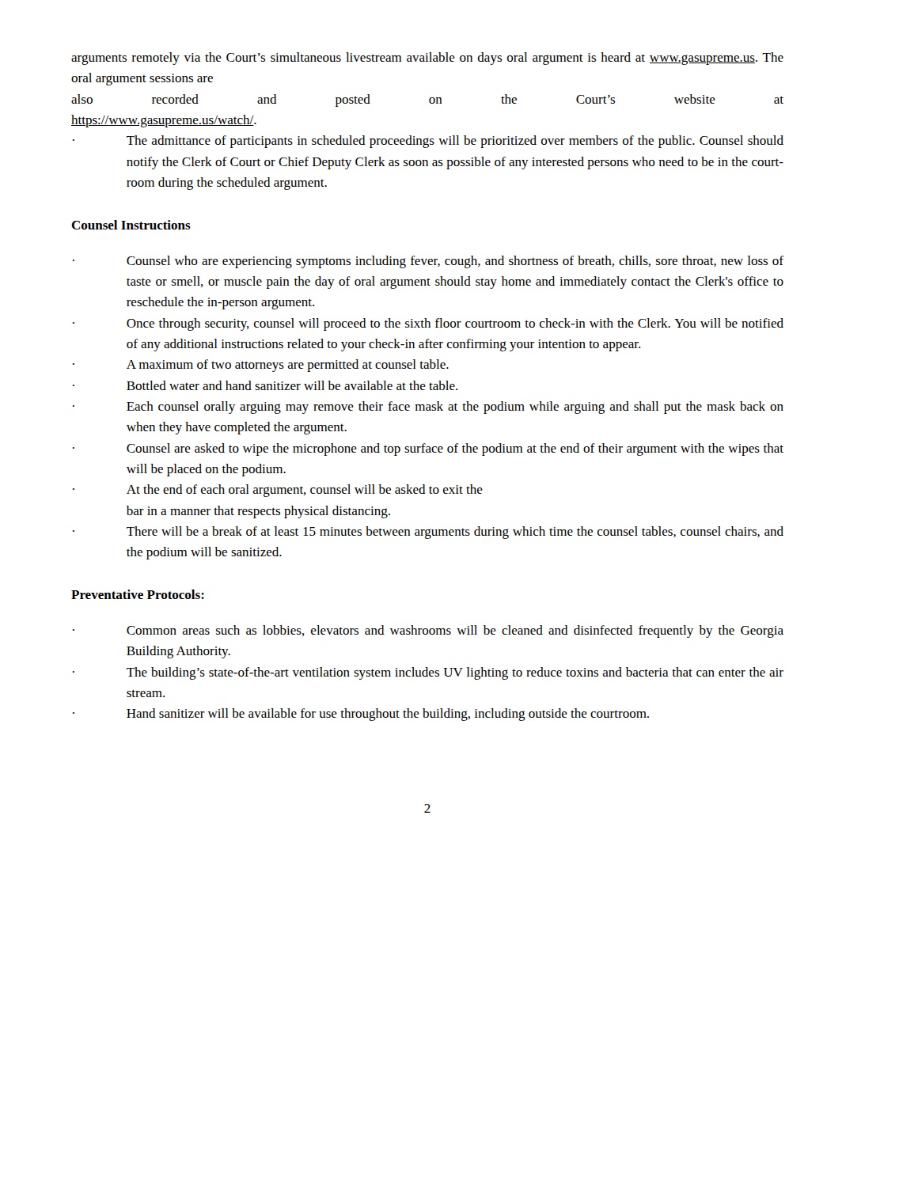arguments remotely via the Court’s simultaneous livestream available on days oral argument is heard at www.gasupreme.us. The oral argument sessions are
also recorded and posted on the Court’s website at
https://www.gasupreme.us/watch/.
· The admittance of participants in scheduled proceedings will be prioritized over members of the public. Counsel should notify the Clerk of Court or Chief Deputy Clerk as soon as possible of any interested persons who need to be in the courtroom during the scheduled argument.
Counsel Instructions
· Counsel who are experiencing symptoms including fever, cough, and shortness of breath, chills, sore throat, new loss of taste or smell, or muscle pain the day of oral argument should stay home and immediately contact the Clerk's office to reschedule the in-person argument.
· Once through security, counsel will proceed to the sixth floor courtroom to check-in with the Clerk. You will be notified of any additional instructions related to your check-in after confirming your intention to appear.
· A maximum of two attorneys are permitted at counsel table.
· Bottled water and hand sanitizer will be available at the table.
· Each counsel orally arguing may remove their face mask at the podium while arguing and shall put the mask back on when they have completed the argument.
· Counsel are asked to wipe the microphone and top surface of the podium at the end of their argument with the wipes that will be placed on the podium.
· At the end of each oral argument, counsel will be asked to exit the
bar in a manner that respects physical distancing.
· There will be a break of at least 15 minutes between arguments during which time the counsel tables, counsel chairs, and the podium will be sanitized.
Preventative Protocols:
· Common areas such as lobbies, elevators and washrooms will be cleaned and disinfected frequently by the Georgia Building Authority.
· The building’s state-of-the-art ventilation system includes UV lighting to reduce toxins and bacteria that can enter the air stream.
· Hand sanitizer will be available for use throughout the building, including outside the courtroom.
2